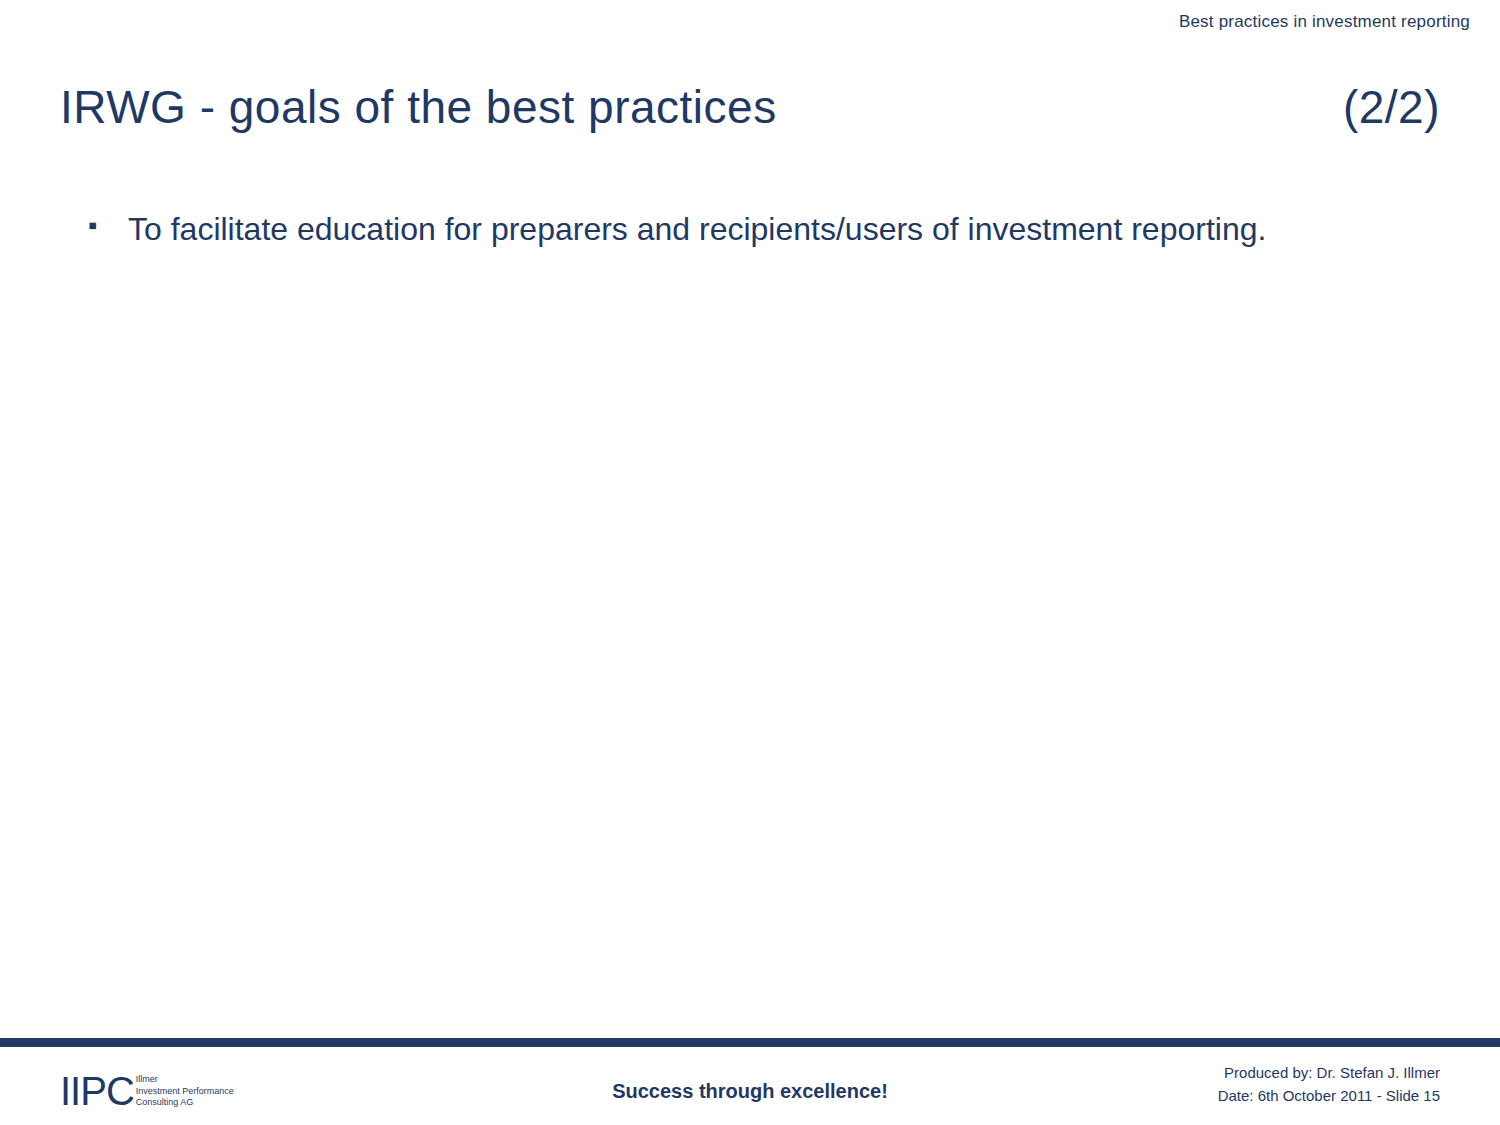Best practices in investment reporting
IRWG - goals of the best practices (2/2)
To facilitate education for preparers and recipients/users of investment reporting.
IIPC Illmer
Investment Performance
Consulting AG
Success through excellence!
Produced by: Dr. Stefan J. Illmer
Date: 6th October 2011 - Slide 15